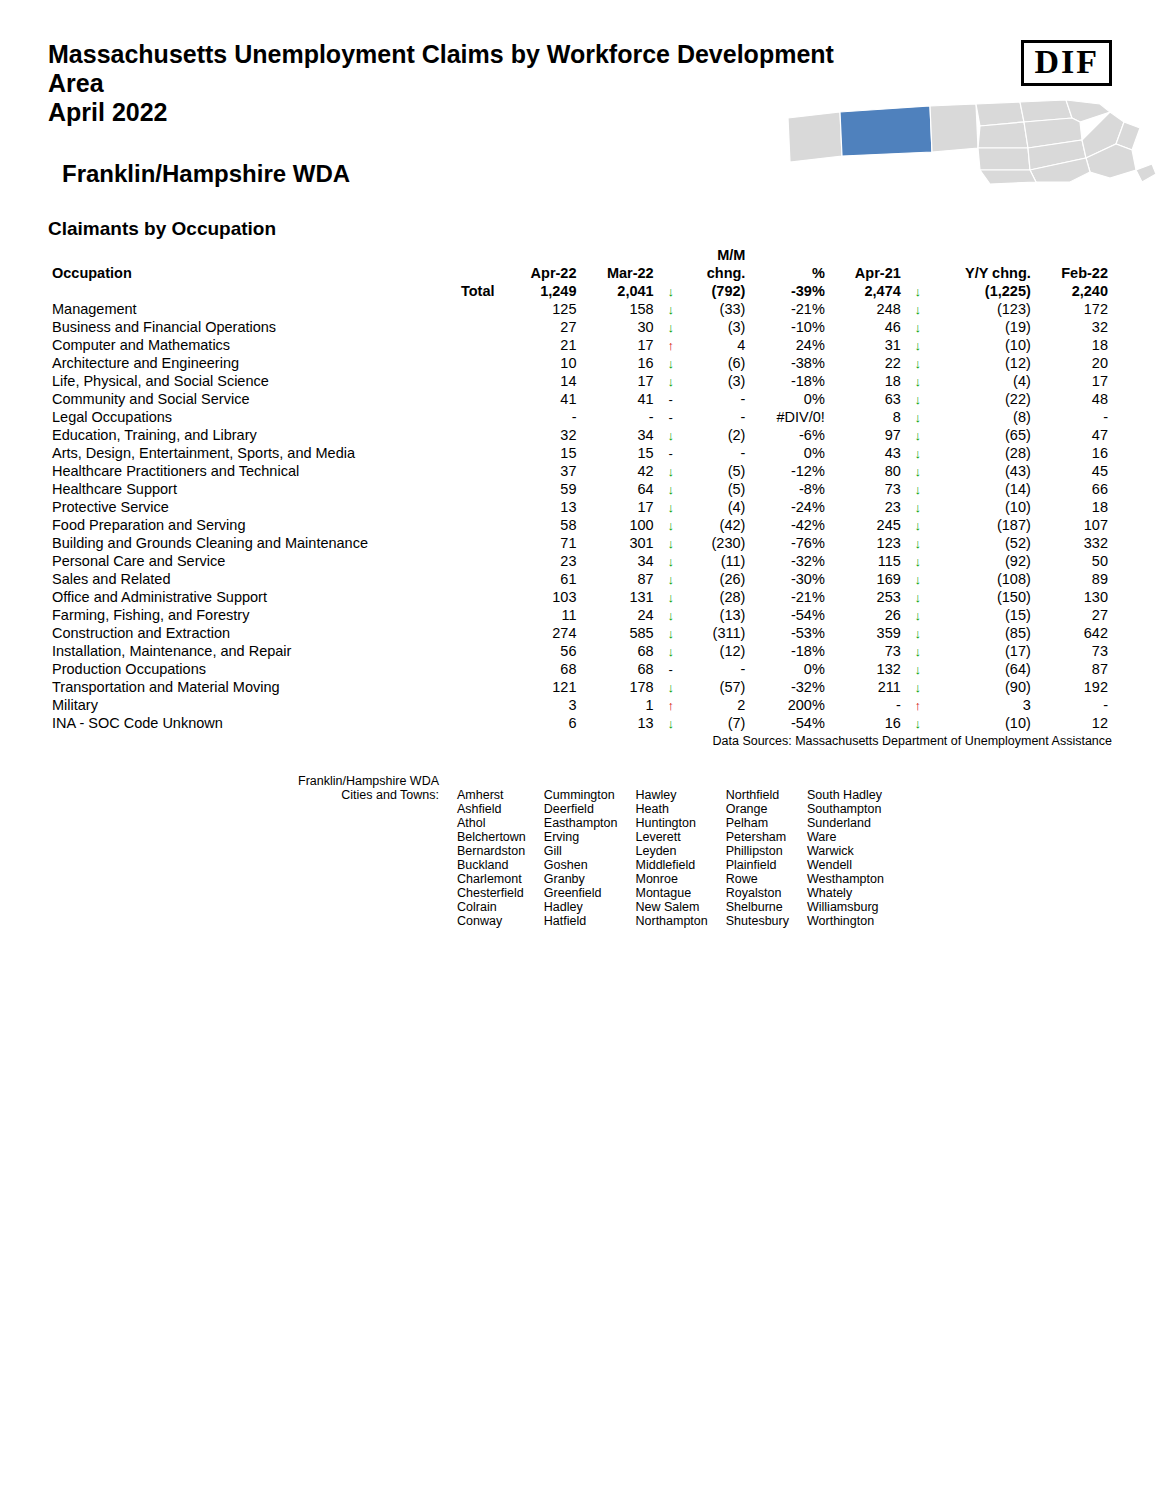Massachusetts Unemployment Claims by Workforce Development Area
April 2022
DIF
Franklin/Hampshire WDA
Claimants by Occupation
| | | | | | M/M | | | | | |
| --- | --- | --- | --- | --- | --- | --- | --- | --- | --- | --- |
| Occupation | | Apr-22 | Mar-22 | | chng. | % | Apr-21 | | Y/Y chng. | Feb-22 |
| | Total | 1,249 | 2,041 | ↓ | (792) | -39% | 2,474 | ↓ | (1,225) | 2,240 |
| Management | 125 | 158 | ↓ | (33) | -21% | 248 | ↓ | (123) | 172 |
| Business and Financial Operations | 27 | 30 | ↓ | (3) | -10% | 46 | ↓ | (19) | 32 |
| Computer and Mathematics | 21 | 17 | ↑ | 4 | 24% | 31 | ↓ | (10) | 18 |
| Architecture and Engineering | 10 | 16 | ↓ | (6) | -38% | 22 | ↓ | (12) | 20 |
| Life, Physical, and Social Science | 14 | 17 | ↓ | (3) | -18% | 18 | ↓ | (4) | 17 |
| Community and Social Service | 41 | 41 | - | - | 0% | 63 | ↓ | (22) | 48 |
| Legal Occupations | - | - | - | - | #DIV/0! | 8 | ↓ | (8) | - |
| Education, Training, and Library | 32 | 34 | ↓ | (2) | -6% | 97 | ↓ | (65) | 47 |
| Arts, Design, Entertainment, Sports, and Media | 15 | 15 | - | - | 0% | 43 | ↓ | (28) | 16 |
| Healthcare Practitioners and Technical | 37 | 42 | ↓ | (5) | -12% | 80 | ↓ | (43) | 45 |
| Healthcare Support | 59 | 64 | ↓ | (5) | -8% | 73 | ↓ | (14) | 66 |
| Protective Service | 13 | 17 | ↓ | (4) | -24% | 23 | ↓ | (10) | 18 |
| Food Preparation and Serving | 58 | 100 | ↓ | (42) | -42% | 245 | ↓ | (187) | 107 |
| Building and Grounds Cleaning and Maintenance | 71 | 301 | ↓ | (230) | -76% | 123 | ↓ | (52) | 332 |
| Personal Care and Service | 23 | 34 | ↓ | (11) | -32% | 115 | ↓ | (92) | 50 |
| Sales and Related | 61 | 87 | ↓ | (26) | -30% | 169 | ↓ | (108) | 89 |
| Office and Administrative Support | 103 | 131 | ↓ | (28) | -21% | 253 | ↓ | (150) | 130 |
| Farming, Fishing, and Forestry | 11 | 24 | ↓ | (13) | -54% | 26 | ↓ | (15) | 27 |
| Construction and Extraction | 274 | 585 | ↓ | (311) | -53% | 359 | ↓ | (85) | 642 |
| Installation, Maintenance, and Repair | 56 | 68 | ↓ | (12) | -18% | 73 | ↓ | (17) | 73 |
| Production Occupations | 68 | 68 | - | - | 0% | 132 | ↓ | (64) | 87 |
| Transportation and Material Moving | 121 | 178 | ↓ | (57) | -32% | 211 | ↓ | (90) | 192 |
| Military | 3 | 1 | ↑ | 2 | 200% | - | ↑ | 3 | - |
| INA - SOC Code Unknown | 6 | 13 | ↓ | (7) | -54% | 16 | ↓ | (10) | 12 |
Data Sources: Massachusetts Department of Unemployment Assistance
| Franklin/Hampshire WDA | | | | | |
| Cities and Towns: | Amherst | Cummington | Hawley | Northfield | South Hadley |
| | Ashfield | Deerfield | Heath | Orange | Southampton |
| | Athol | Easthampton | Huntington | Pelham | Sunderland |
| | Belchertown | Erving | Leverett | Petersham | Ware |
| | Bernardston | Gill | Leyden | Phillipston | Warwick |
| | Buckland | Goshen | Middlefield | Plainfield | Wendell |
| | Charlemont | Granby | Monroe | Rowe | Westhampton |
| | Chesterfield | Greenfield | Montague | Royalston | Whately |
| | Colrain | Hadley | New Salem | Shelburne | Williamsburg |
| | Conway | Hatfield | Northampton | Shutesbury | Worthington |